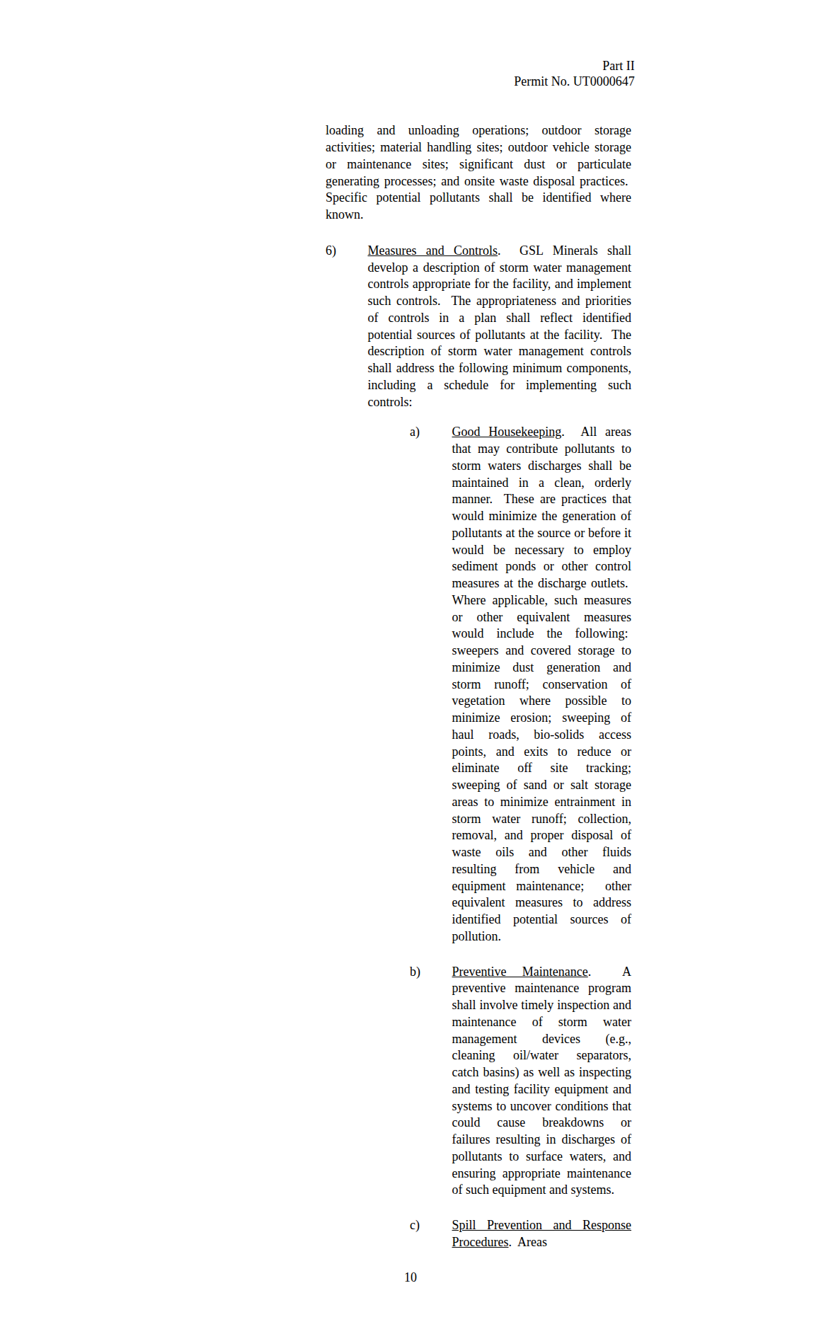Part II
Permit No. UT0000647
loading and unloading operations; outdoor storage activities; material handling sites; outdoor vehicle storage or maintenance sites; significant dust or particulate generating processes; and onsite waste disposal practices. Specific potential pollutants shall be identified where known.
6)
Measures and Controls. GSL Minerals shall develop a description of storm water management controls appropriate for the facility, and implement such controls. The appropriateness and priorities of controls in a plan shall reflect identified potential sources of pollutants at the facility. The description of storm water management controls shall address the following minimum components, including a schedule for implementing such controls:
a)
Good Housekeeping. All areas that may contribute pollutants to storm waters discharges shall be maintained in a clean, orderly manner. These are practices that would minimize the generation of pollutants at the source or before it would be necessary to employ sediment ponds or other control measures at the discharge outlets. Where applicable, such measures or other equivalent measures would include the following: sweepers and covered storage to minimize dust generation and storm runoff; conservation of vegetation where possible to minimize erosion; sweeping of haul roads, bio-solids access points, and exits to reduce or eliminate off site tracking; sweeping of sand or salt storage areas to minimize entrainment in storm water runoff; collection, removal, and proper disposal of waste oils and other fluids resulting from vehicle and equipment maintenance; other equivalent measures to address identified potential sources of pollution.
b)
Preventive Maintenance. A preventive maintenance program shall involve timely inspection and maintenance of storm water management devices (e.g., cleaning oil/water separators, catch basins) as well as inspecting and testing facility equipment and systems to uncover conditions that could cause breakdowns or failures resulting in discharges of pollutants to surface waters, and ensuring appropriate maintenance of such equipment and systems.
c)
Spill Prevention and Response Procedures. Areas
10